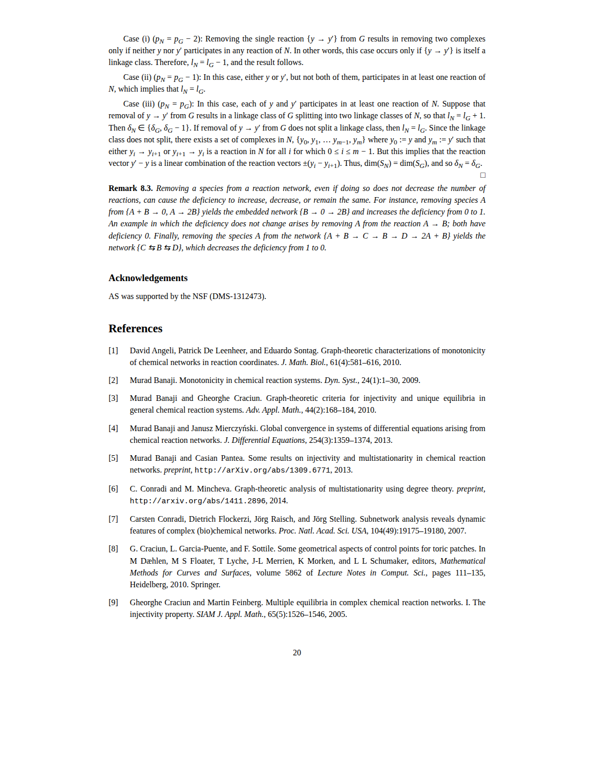Case (i) (pN = pG − 2): Removing the single reaction {y → y′} from G results in removing two complexes only if neither y nor y′ participates in any reaction of N. In other words, this case occurs only if {y → y′} is itself a linkage class. Therefore, lN = lG − 1, and the result follows.
Case (ii) (pN = pG − 1): In this case, either y or y′, but not both of them, participates in at least one reaction of N, which implies that lN = lG.
Case (iii) (pN = pG): In this case, each of y and y′ participates in at least one reaction of N. Suppose that removal of y → y′ from G results in a linkage class of G splitting into two linkage classes of N, so that lN = lG + 1. Then δN ∈ {δG, δG − 1}. If removal of y → y′ from G does not split a linkage class, then lN = lG. Since the linkage class does not split, there exists a set of complexes in N, {y0, y1, … ym−1, ym} where y0 := y and ym := y′ such that either yi → yi+1 or yi+1 → yi is a reaction in N for all i for which 0 ≤ i ≤ m − 1. But this implies that the reaction vector y′ − y is a linear combination of the reaction vectors ±(yi − yi+1). Thus, dim(SN) = dim(SG), and so δN = δG. □
Remark 8.3. Removing a species from a reaction network, even if doing so does not decrease the number of reactions, can cause the deficiency to increase, decrease, or remain the same. For instance, removing species A from {A + B → 0, A → 2B} yields the embedded network {B → 0 → 2B} and increases the deficiency from 0 to 1. An example in which the deficiency does not change arises by removing A from the reaction A → B; both have deficiency 0. Finally, removing the species A from the network {A + B → C → B → D → 2A + B} yields the network {C ⇆ B ⇆ D}, which decreases the deficiency from 1 to 0.
Acknowledgements
AS was supported by the NSF (DMS-1312473).
References
[1] David Angeli, Patrick De Leenheer, and Eduardo Sontag. Graph-theoretic characterizations of monotonicity of chemical networks in reaction coordinates. J. Math. Biol., 61(4):581–616, 2010.
[2] Murad Banaji. Monotonicity in chemical reaction systems. Dyn. Syst., 24(1):1–30, 2009.
[3] Murad Banaji and Gheorghe Craciun. Graph-theoretic criteria for injectivity and unique equilibria in general chemical reaction systems. Adv. Appl. Math., 44(2):168–184, 2010.
[4] Murad Banaji and Janusz Mierczyński. Global convergence in systems of differential equations arising from chemical reaction networks. J. Differential Equations, 254(3):1359–1374, 2013.
[5] Murad Banaji and Casian Pantea. Some results on injectivity and multistationarity in chemical reaction networks. preprint, http://arXiv.org/abs/1309.6771, 2013.
[6] C. Conradi and M. Mincheva. Graph-theoretic analysis of multistationarity using degree theory. preprint, http://arxiv.org/abs/1411.2896, 2014.
[7] Carsten Conradi, Dietrich Flockerzi, Jörg Raisch, and Jörg Stelling. Subnetwork analysis reveals dynamic features of complex (bio)chemical networks. Proc. Natl. Acad. Sci. USA, 104(49):19175–19180, 2007.
[8] G. Craciun, L. Garcia-Puente, and F. Sottile. Some geometrical aspects of control points for toric patches. In M Dæhlen, M S Floater, T Lyche, J-L Merrien, K Morken, and L L Schumaker, editors, Mathematical Methods for Curves and Surfaces, volume 5862 of Lecture Notes in Comput. Sci., pages 111–135, Heidelberg, 2010. Springer.
[9] Gheorghe Craciun and Martin Feinberg. Multiple equilibria in complex chemical reaction networks. I. The injectivity property. SIAM J. Appl. Math., 65(5):1526–1546, 2005.
20